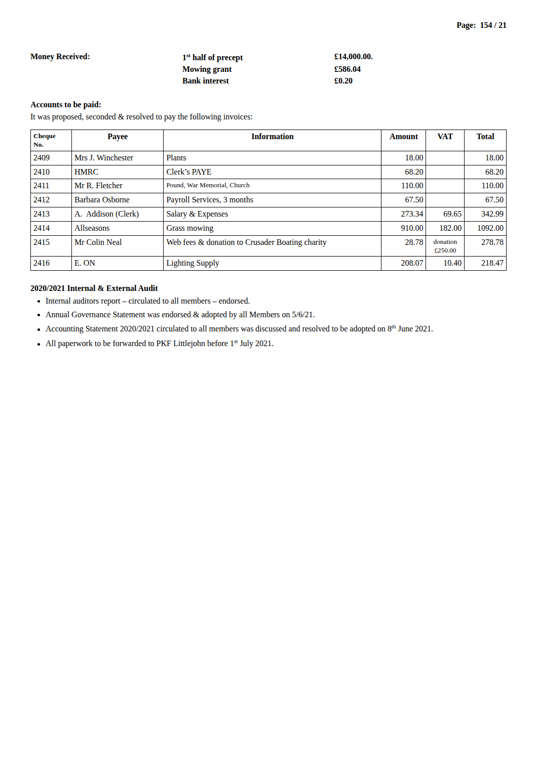Page: 154 / 21
Money Received:
1st half of precept
£14,000.00.
Mowing grant
£586.04
Bank interest
£0.20
Accounts to be paid:
It was proposed, seconded & resolved to pay the following invoices:
| Cheque No. | Payee | Information | Amount | VAT | Total |
| --- | --- | --- | --- | --- | --- |
| 2409 | Mrs J. Winchester | Plants | 18.00 | | 18.00 |
| 2410 | HMRC | Clerk’s PAYE | 68.20 | | 68.20 |
| 2411 | Mr R. Fletcher | Pound, War Memorial, Church | 110.00 | | 110.00 |
| 2412 | Barbara Osborne | Payroll Services, 3 months | 67.50 | | 67.50 |
| 2413 | A. Addison (Clerk) | Salary & Expenses | 273.34 | 69.65 | 342.99 |
| 2414 | Allseasons | Grass mowing | 910.00 | 182.00 | 1092.00 |
| 2415 | Mr Colin Neal | Web fees & donation to Crusader Boating charity | 28.78 | donation £250.00 | 278.78 |
| 2416 | E. ON | Lighting Supply | 208.07 | 10.40 | 218.47 |
2020/2021 Internal & External Audit
Internal auditors report – circulated to all members – endorsed.
Annual Governance Statement was endorsed & adopted by all Members on 5/6/21.
Accounting Statement 2020/2021 circulated to all members was discussed and resolved to be adopted on 8th June 2021.
All paperwork to be forwarded to PKF Littlejohn before 1st July 2021.